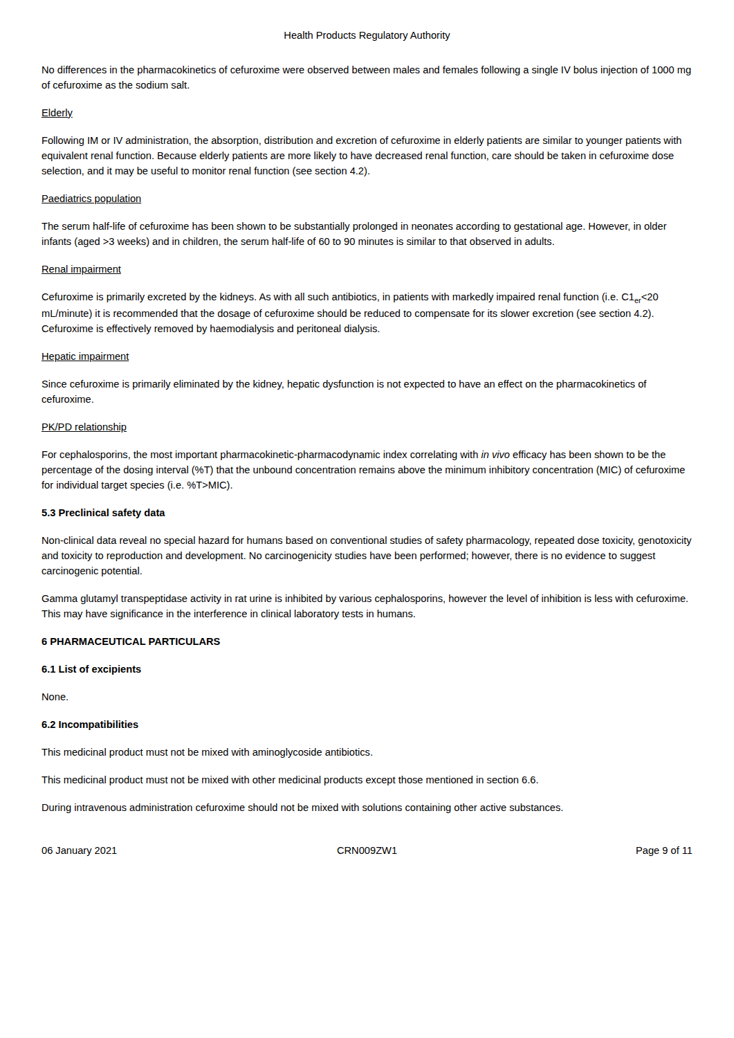Health Products Regulatory Authority
No differences in the pharmacokinetics of cefuroxime were observed between males and females following a single IV bolus injection of 1000 mg of cefuroxime as the sodium salt.
Elderly
Following IM or IV administration, the absorption, distribution and excretion of cefuroxime in elderly patients are similar to younger patients with equivalent renal function. Because elderly patients are more likely to have decreased renal function, care should be taken in cefuroxime dose selection, and it may be useful to monitor renal function (see section 4.2).
Paediatrics population
The serum half-life of cefuroxime has been shown to be substantially prolonged in neonates according to gestational age. However, in older infants (aged >3 weeks) and in children, the serum half-life of 60 to 90 minutes is similar to that observed in adults.
Renal impairment
Cefuroxime is primarily excreted by the kidneys. As with all such antibiotics, in patients with markedly impaired renal function (i.e. C1er<20 mL/minute) it is recommended that the dosage of cefuroxime should be reduced to compensate for its slower excretion (see section 4.2). Cefuroxime is effectively removed by haemodialysis and peritoneal dialysis.
Hepatic impairment
Since cefuroxime is primarily eliminated by the kidney, hepatic dysfunction is not expected to have an effect on the pharmacokinetics of cefuroxime.
PK/PD relationship
For cephalosporins, the most important pharmacokinetic-pharmacodynamic index correlating with in vivo efficacy has been shown to be the percentage of the dosing interval (%T) that the unbound concentration remains above the minimum inhibitory concentration (MIC) of cefuroxime for individual target species (i.e. %T>MIC).
5.3 Preclinical safety data
Non-clinical data reveal no special hazard for humans based on conventional studies of safety pharmacology, repeated dose toxicity, genotoxicity and toxicity to reproduction and development. No carcinogenicity studies have been performed; however, there is no evidence to suggest carcinogenic potential.
Gamma glutamyl transpeptidase activity in rat urine is inhibited by various cephalosporins, however the level of inhibition is less with cefuroxime. This may have significance in the interference in clinical laboratory tests in humans.
6 PHARMACEUTICAL PARTICULARS
6.1 List of excipients
None.
6.2 Incompatibilities
This medicinal product must not be mixed with aminoglycoside antibiotics.
This medicinal product must not be mixed with other medicinal products except those mentioned in section 6.6.
During intravenous administration cefuroxime should not be mixed with solutions containing other active substances.
06 January 2021 CRN009ZW1 Page 9 of 11